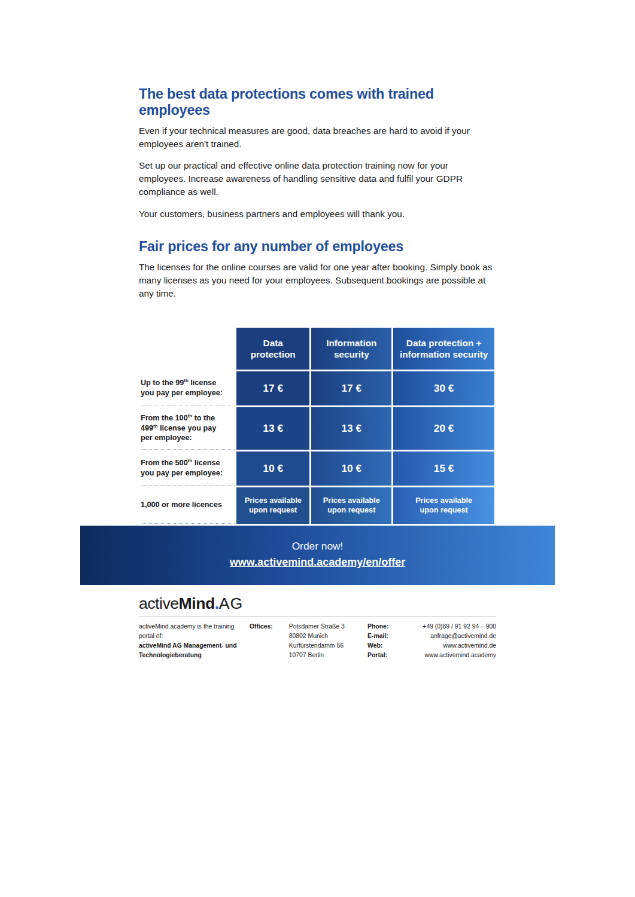The best data protections comes with trained employees
Even if your technical measures are good, data breaches are hard to avoid if your employees aren't trained.
Set up our practical and effective online data protection training now for your employees. Increase awareness of handling sensitive data and fulfil your GDPR compliance as well.
Your customers, business partners and employees will thank you.
Fair prices for any number of employees
The licenses for the online courses are valid for one year after booking. Simply book as many licenses as you need for your employees. Subsequent bookings are possible at any time.
| | Data protection | Information security | Data protection + information security |
| --- | --- | --- | --- |
| Up to the 99 th license you pay per employee: | 17 € | 17 € | 30 € |
| From the 100 th to the 499 th license you pay per employee: | 13 € | 13 € | 20 € |
| From the 500 th license you pay per employee: | 10 € | 10 € | 15 € |
| 1,000 or more licences | Prices available upon request | Prices available upon request | Prices available upon request |
Order now!
www.activemind.academy/en/offer
active Mind. AG
activeMind.academy is the training
portal of:
activeMind AG Management- und
Technologieberatung
Offices:
Potsdamer Straße 3
80802 Munich
Kurfürstendamm 56
10707 Berlin
Phone:
E-mail:
Web:
Portal:
+49 (0)89 / 91 92 94 – 900
anfrage@activemind.de
www.activemind.de
www.activemind.academy